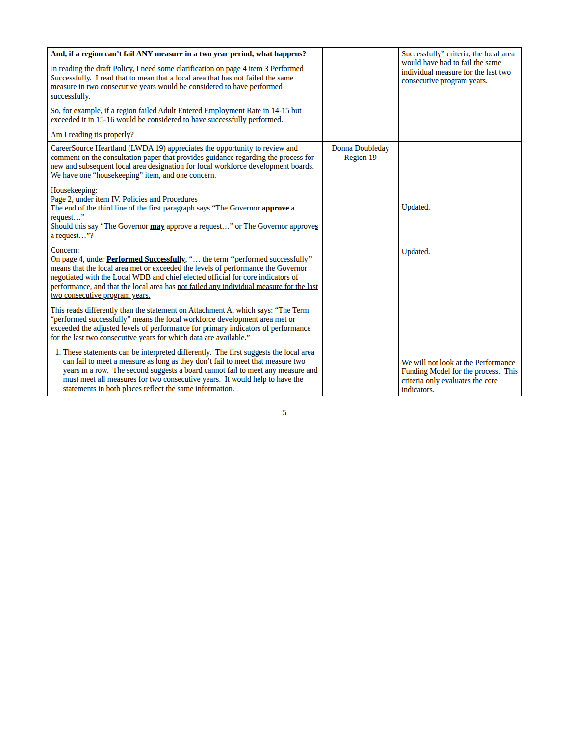| And, if a region can’t fail ANY measure in a two year period, what happens? In reading the draft Policy, I need some clarification on page 4 item 3 Performed Successfully. I read that to mean that a local area that has not failed the same measure in two consecutive years would be considered to have performed successfully. So, for example, if a region failed Adult Entered Employment Rate in 14-15 but exceeded it in 15-16 would be considered to have successfully performed. Am I reading tis properly? | | Successfully” criteria, the local area would have had to fail the same individual measure for the last two consecutive program years. |
| CareerSource Heartland (LWDA 19) appreciates the opportunity to review and comment on the consultation paper that provides guidance regarding the process for new and subsequent local area designation for local workforce development boards. We have one “housekeeping” item, and one concern. Housekeeping: Page 2, under item IV. Policies and Procedures The end of the third line of the first paragraph says “The Governor approve a request…” Should this say “The Governor may approve a request…” or The Governor approve s a request…”? Concern: On page 4, under Performed Successfully , “… the term ‘‘performed successfully’’ means that the local area met or exceeded the levels of performance the Governor negotiated with the Local WDB and chief elected official for core indicators of performance, and that the local area has not failed any individual measure for the last two consecutive program years. This reads differently than the statement on Attachment A, which says: “The Term “performed successfully” means the local workforce development area met or exceeded the adjusted levels of performance for primary indicators of performance for the last two consecutive years for which data are available.” These statements can be interpreted differently. The first suggests the local area can fail to meet a measure as long as they don’t fail to meet that measure two years in a row. The second suggests a board cannot fail to meet any measure and must meet all measures for two consecutive years. It would help to have the statements in both places reflect the same information. | Donna Doubleday Region 19 | Updated. Updated. We will not look at the Performance Funding Model for the process. This criteria only evaluates the core indicators. |
5